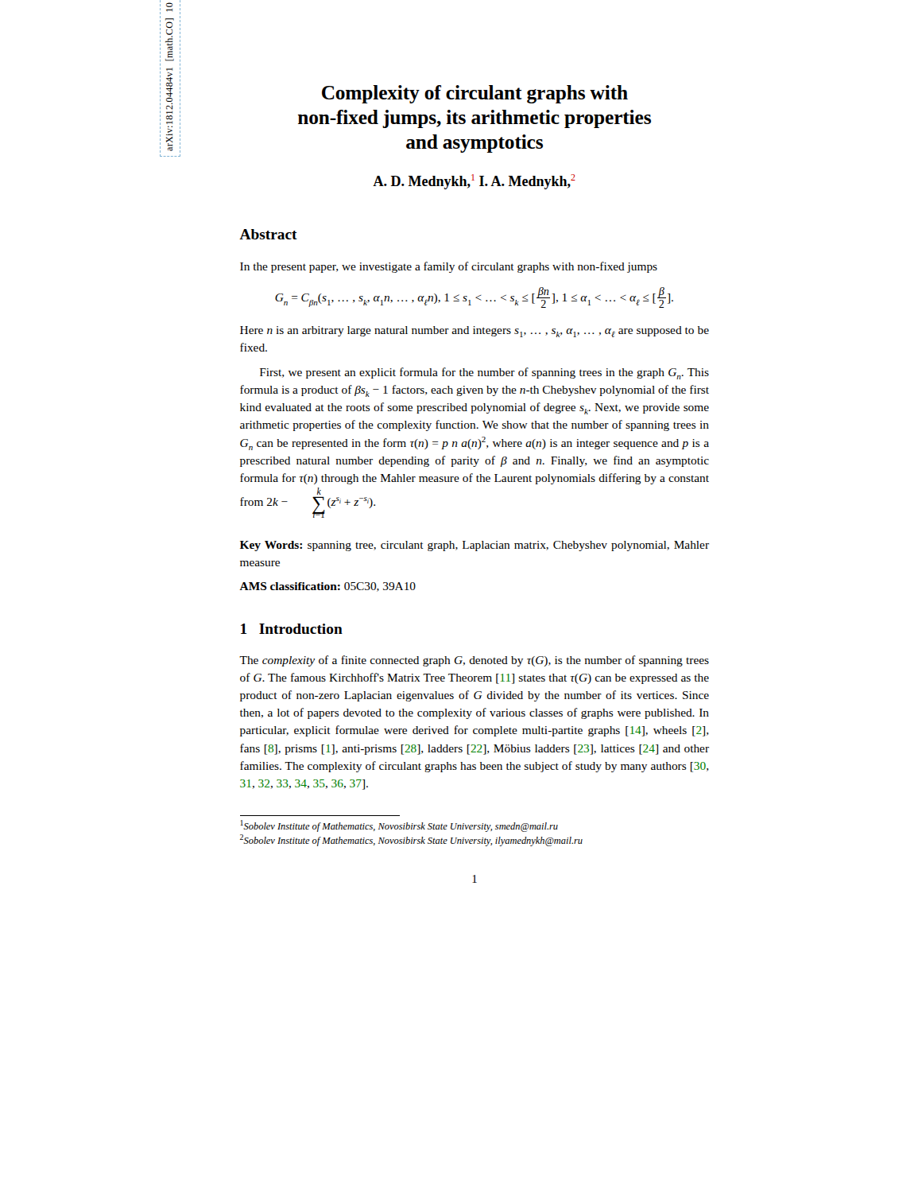arXiv:1812.04484v1 [math.CO] 10 Dec 2018
Complexity of circulant graphs with
non-fixed jumps, its arithmetic properties
and asymptotics
A. D. Mednykh,1 I. A. Mednykh,2
Abstract
In the present paper, we investigate a family of circulant graphs with non-fixed jumps
Gn = Cβn(s1, … , sk, α1n, … , αℓn), 1 ≤ s1 < … < sk ≤ [βn 2], 1 ≤ α1 < … < αℓ ≤ [β 2].
Here n is an arbitrary large natural number and integers s1, … , sk, α1, … , αℓ are supposed to be fixed.
First, we present an explicit formula for the number of spanning trees in the graph Gn. This formula is a product of βsk − 1 factors, each given by the n-th Chebyshev polynomial of the first kind evaluated at the roots of some prescribed polynomial of degree sk. Next, we provide some arithmetic properties of the complexity function. We show that the number of spanning trees in Gn can be represented in the form τ(n) = p n a(n)2, where a(n) is an integer sequence and p is a prescribed natural number depending of parity of β and n. Finally, we find an asymptotic formula for τ(n) through the Mahler measure of the Laurent polynomials differing by a constant from 2k − k∑i=1(zsi + z−si).
Key Words: spanning tree, circulant graph, Laplacian matrix, Chebyshev polynomial, Mahler measure
AMS classification: 05C30, 39A10
1 Introduction
The complexity of a finite connected graph G, denoted by τ(G), is the number of spanning trees of G. The famous Kirchhoff's Matrix Tree Theorem [11] states that τ(G) can be expressed as the product of non-zero Laplacian eigenvalues of G divided by the number of its vertices. Since then, a lot of papers devoted to the complexity of various classes of graphs were published. In particular, explicit formulae were derived for complete multi-partite graphs [14], wheels [2], fans [8], prisms [1], anti-prisms [28], ladders [22], Möbius ladders [23], lattices [24] and other families. The complexity of circulant graphs has been the subject of study by many authors [30, 31, 32, 33, 34, 35, 36, 37].
1Sobolev Institute of Mathematics, Novosibirsk State University, smedn@mail.ru
2Sobolev Institute of Mathematics, Novosibirsk State University, ilyamednykh@mail.ru
1